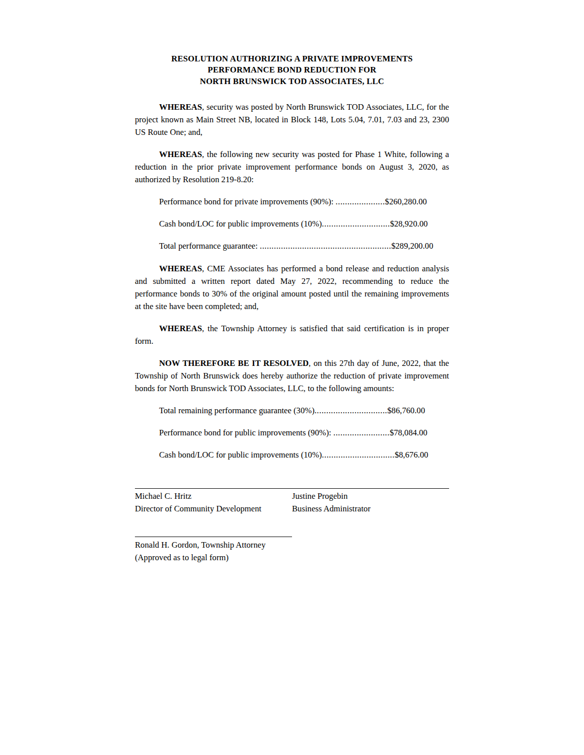RESOLUTION AUTHORIZING A PRIVATE IMPROVEMENTS
PERFORMANCE BOND REDUCTION FOR
NORTH BRUNSWICK TOD ASSOCIATES, LLC
WHEREAS, security was posted by North Brunswick TOD Associates, LLC, for the project known as Main Street NB, located in Block 148, Lots 5.04, 7.01, 7.03 and 23, 2300 US Route One; and,
WHEREAS, the following new security was posted for Phase 1 White, following a reduction in the prior private improvement performance bonds on August 3, 2020, as authorized by Resolution 219-8.20:
Performance bond for private improvements (90%): .....................$260,280.00
Cash bond/LOC for public improvements (10%).............................$28,920.00
Total performance guarantee: ........................................................$289,200.00
WHEREAS, CME Associates has performed a bond release and reduction analysis and submitted a written report dated May 27, 2022, recommending to reduce the performance bonds to 30% of the original amount posted until the remaining improvements at the site have been completed; and,
WHEREAS, the Township Attorney is satisfied that said certification is in proper form.
NOW THEREFORE BE IT RESOLVED, on this 27th day of June, 2022, that the Township of North Brunswick does hereby authorize the reduction of private improvement bonds for North Brunswick TOD Associates, LLC, to the following amounts:
Total remaining performance guarantee (30%)...............................$86,760.00
Performance bond for public improvements (90%): ........................$78,084.00
Cash bond/LOC for public improvements (10%)...............................$8,676.00
| Michael C. Hritz Director of Community Development | Justine Progebin Business Administrator |
Ronald H. Gordon, Township Attorney
(Approved as to legal form)